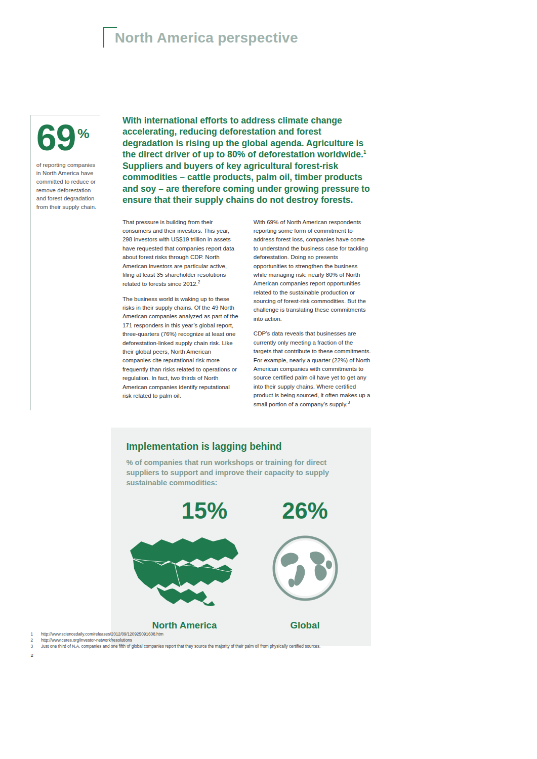North America perspective
69%
of reporting companies in North America have committed to reduce or remove deforestation and forest degradation from their supply chain.
With international efforts to address climate change accelerating, reducing deforestation and forest degradation is rising up the global agenda. Agriculture is the direct driver of up to 80% of deforestation worldwide.1 Suppliers and buyers of key agricultural forest-risk commodities – cattle products, palm oil, timber products and soy – are therefore coming under growing pressure to ensure that their supply chains do not destroy forests.
That pressure is building from their consumers and their investors. This year, 298 investors with US$19 trillion in assets have requested that companies report data about forest risks through CDP. North American investors are particular active, filing at least 35 shareholder resolutions related to forests since 2012.2
The business world is waking up to these risks in their supply chains. Of the 49 North American companies analyzed as part of the 171 responders in this year’s global report, three-quarters (76%) recognize at least one deforestation-linked supply chain risk. Like their global peers, North American companies cite reputational risk more frequently than risks related to operations or regulation. In fact, two thirds of North American companies identify reputational risk related to palm oil.
With 69% of North American respondents reporting some form of commitment to address forest loss, companies have come to understand the business case for tackling deforestation. Doing so presents opportunities to strengthen the business while managing risk: nearly 80% of North American companies report opportunities related to the sustainable production or sourcing of forest-risk commodities. But the challenge is translating these commitments into action.
CDP’s data reveals that businesses are currently only meeting a fraction of the targets that contribute to these commitments. For example, nearly a quarter (22%) of North American companies with commitments to source certified palm oil have yet to get any into their supply chains. Where certified product is being sourced, it often makes up a small portion of a company’s supply.3
Implementation is lagging behind
% of companies that run workshops or training for direct suppliers to support and improve their capacity to supply sustainable commodities:
15%
North America
26%
Global
1 http://www.sciencedaily.com/releases/2012/09/120925091608.htm
2 http://www.ceres.org/investor-network/resolutions
3 Just one third of N.A. companies and one fifth of global companies report that they source the majority of their palm oil from physically certified sources.
2